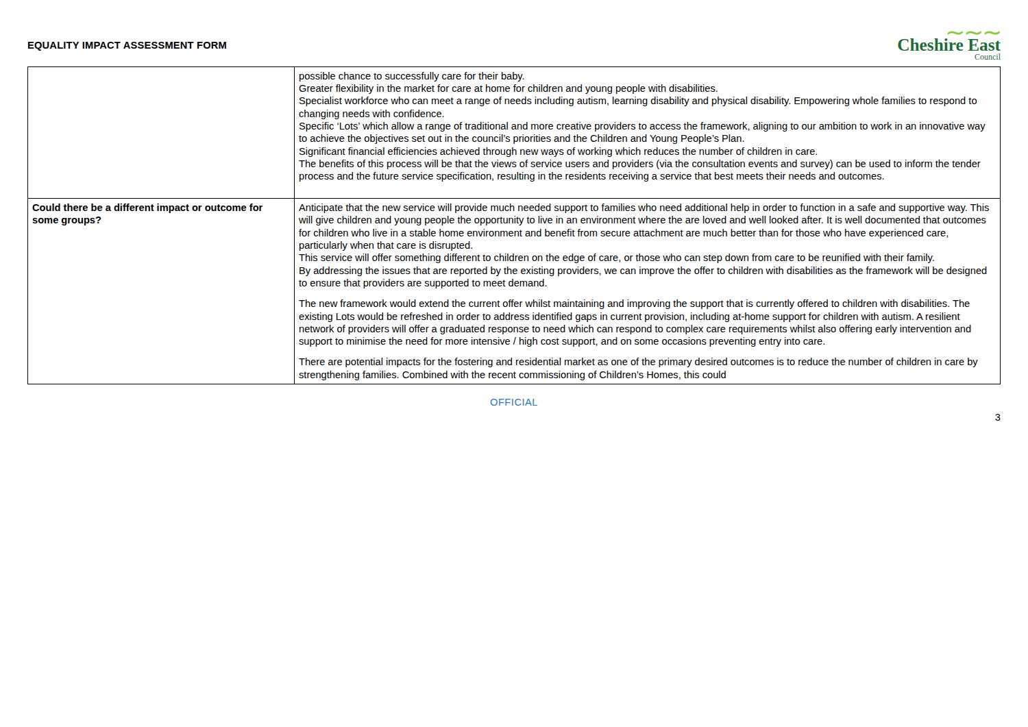EQUALITY IMPACT ASSESSMENT FORM
∼∼∼ Cheshire East Council
| | possible chance to successfully care for their baby. Greater flexibility in the market for care at home for children and young people with disabilities. Specialist workforce who can meet a range of needs including autism, learning disability and physical disability. Empowering whole families to respond to changing needs with confidence. Specific ‘Lots’ which allow a range of traditional and more creative providers to access the framework, aligning to our ambition to work in an innovative way to achieve the objectives set out in the council’s priorities and the Children and Young People’s Plan. Significant financial efficiencies achieved through new ways of working which reduces the number of children in care. The benefits of this process will be that the views of service users and providers (via the consultation events and survey) can be used to inform the tender process and the future service specification, resulting in the residents receiving a service that best meets their needs and outcomes. |
| Could there be a different impact or outcome for some groups? | Anticipate that the new service will provide much needed support to families who need additional help in order to function in a safe and supportive way. This will give children and young people the opportunity to live in an environment where the are loved and well looked after. It is well documented that outcomes for children who live in a stable home environment and benefit from secure attachment are much better than for those who have experienced care, particularly when that care is disrupted. This service will offer something different to children on the edge of care, or those who can step down from care to be reunified with their family. By addressing the issues that are reported by the existing providers, we can improve the offer to children with disabilities as the framework will be designed to ensure that providers are supported to meet demand. The new framework would extend the current offer whilst maintaining and improving the support that is currently offered to children with disabilities. The existing Lots would be refreshed in order to address identified gaps in current provision, including at-home support for children with autism. A resilient network of providers will offer a graduated response to need which can respond to complex care requirements whilst also offering early intervention and support to minimise the need for more intensive / high cost support, and on some occasions preventing entry into care. There are potential impacts for the fostering and residential market as one of the primary desired outcomes is to reduce the number of children in care by strengthening families. Combined with the recent commissioning of Children’s Homes, this could |
OFFICIAL
3